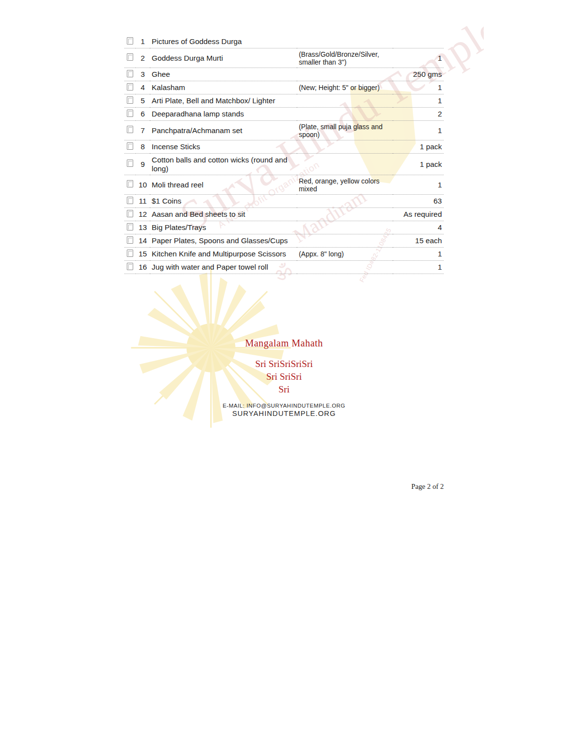Surya Hindu Temple
A Non-Profit Organization
ॐ
Mandiram
Fed ID#82-1108425
| | 1 | Pictures of Goddess Durga | | |
| | 2 | Goddess Durga Murti | (Brass/Gold/Bronze/Silver, smaller than 3") | 1 |
| | 3 | Ghee | | 250 gms |
| | 4 | Kalasham | (New; Height: 5" or bigger) | 1 |
| | 5 | Arti Plate, Bell and Matchbox/ Lighter | | 1 |
| | 6 | Deeparadhana lamp stands | | 2 |
| | 7 | Panchpatra/Achmanam set | (Plate, small puja glass and spoon) | 1 |
| | 8 | Incense Sticks | | 1 pack |
| | 9 | Cotton balls and cotton wicks (round and long) | | 1 pack |
| | 10 | Moli thread reel | Red, orange, yellow colors mixed | 1 |
| | 11 | $1 Coins | | 63 |
| | 12 | Aasan and Bed sheets to sit | | As required |
| | 13 | Big Plates/Trays | | 4 |
| | 14 | Paper Plates, Spoons and Glasses/Cups | | 15 each |
| | 15 | Kitchen Knife and Multipurpose Scissors | (Appx. 8" long) | 1 |
| | 16 | Jug with water and Paper towel roll | | 1 |
Mangalam Mahath
Sri SriSriSriSri
Sri SriSri
Sri
E-mail: info@suryahindutemple.org
SURYAHINDUTEMPLE.ORG
Page 2 of 2